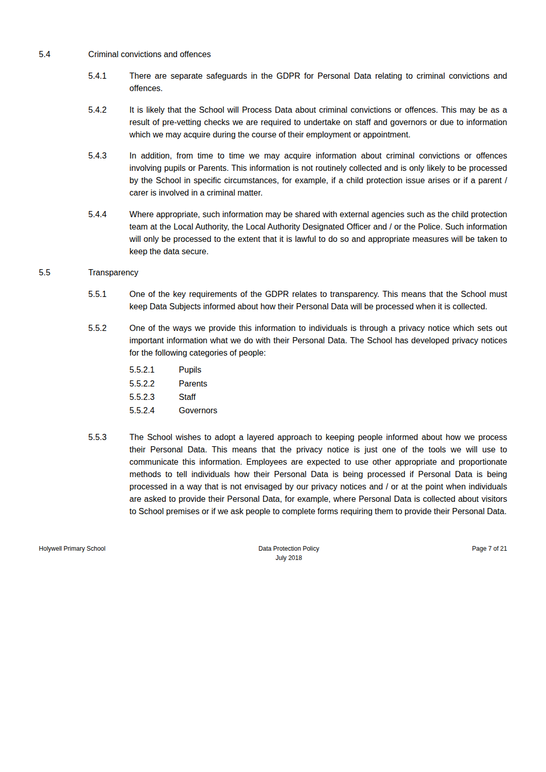5.4
Criminal convictions and offences
5.4.1
There are separate safeguards in the GDPR for Personal Data relating to criminal convictions and offences.
5.4.2
It is likely that the School will Process Data about criminal convictions or offences. This may be as a result of pre-vetting checks we are required to undertake on staff and governors or due to information which we may acquire during the course of their employment or appointment.
5.4.3
In addition, from time to time we may acquire information about criminal convictions or offences involving pupils or Parents. This information is not routinely collected and is only likely to be processed by the School in specific circumstances, for example, if a child protection issue arises or if a parent / carer is involved in a criminal matter.
5.4.4
Where appropriate, such information may be shared with external agencies such as the child protection team at the Local Authority, the Local Authority Designated Officer and / or the Police. Such information will only be processed to the extent that it is lawful to do so and appropriate measures will be taken to keep the data secure.
5.5
Transparency
5.5.1
One of the key requirements of the GDPR relates to transparency. This means that the School must keep Data Subjects informed about how their Personal Data will be processed when it is collected.
5.5.2
One of the ways we provide this information to individuals is through a privacy notice which sets out important information what we do with their Personal Data. The School has developed privacy notices for the following categories of people:
5.5.2.1 Pupils
5.5.2.2 Parents
5.5.2.3 Staff
5.5.2.4 Governors
5.5.3
The School wishes to adopt a layered approach to keeping people informed about how we process their Personal Data. This means that the privacy notice is just one of the tools we will use to communicate this information. Employees are expected to use other appropriate and proportionate methods to tell individuals how their Personal Data is being processed if Personal Data is being processed in a way that is not envisaged by our privacy notices and / or at the point when individuals are asked to provide their Personal Data, for example, where Personal Data is collected about visitors to School premises or if we ask people to complete forms requiring them to provide their Personal Data.
Holywell Primary School
Data Protection Policy
July 2018
Page 7 of 21